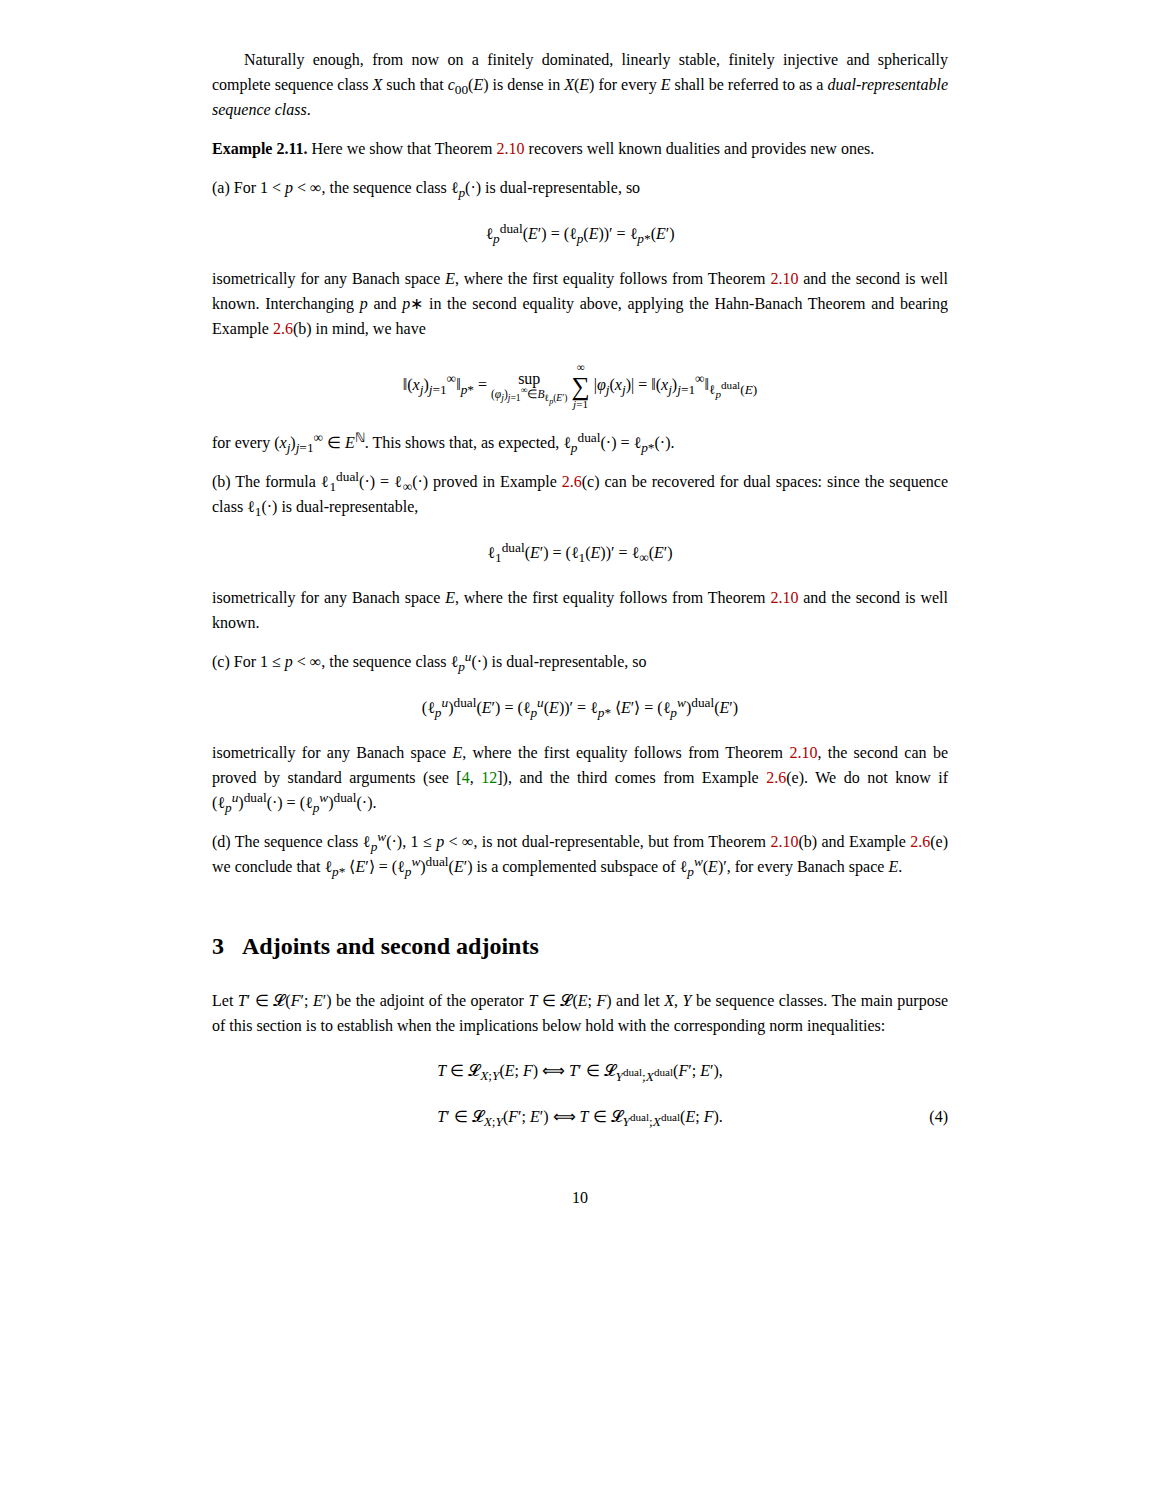Naturally enough, from now on a finitely dominated, linearly stable, finitely injective and spherically complete sequence class X such that c00(E) is dense in X(E) for every E shall be referred to as a dual-representable sequence class.
Example 2.11. Here we show that Theorem 2.10 recovers well known dualities and provides new ones.
(a) For 1 < p < ∞, the sequence class ℓp(·) is dual-representable, so
ℓpdual(E′) = (ℓp(E))′ = ℓp*(E′)
isometrically for any Banach space E, where the first equality follows from Theorem 2.10 and the second is well known. Interchanging p and p∗ in the second equality above, applying the Hahn-Banach Theorem and bearing Example 2.6(b) in mind, we have
‖(xj)j=1∞‖p* = sup(φj)j=1∞∈Bℓp(E′) ∞∑j=1 |φj(xj)| = ‖(xj)j=1∞‖ℓpdual(E)
for every (xj)j=1∞ ∈ Eℕ. This shows that, as expected, ℓpdual(·) = ℓp*(·).
(b) The formula ℓ1dual(·) = ℓ∞(·) proved in Example 2.6(c) can be recovered for dual spaces: since the sequence class ℓ1(·) is dual-representable,
ℓ1dual(E′) = (ℓ1(E))′ = ℓ∞(E′)
isometrically for any Banach space E, where the first equality follows from Theorem 2.10 and the second is well known.
(c) For 1 ≤ p < ∞, the sequence class ℓpu(·) is dual-representable, so
(ℓpu)dual(E′) = (ℓpu(E))′ = ℓp* ⟨E′⟩ = (ℓpw)dual(E′)
isometrically for any Banach space E, where the first equality follows from Theorem 2.10, the second can be proved by standard arguments (see [4, 12]), and the third comes from Example 2.6(e). We do not know if (ℓpu)dual(·) = (ℓpw)dual(·).
(d) The sequence class ℓpw(·), 1 ≤ p < ∞, is not dual-representable, but from Theorem 2.10(b) and Example 2.6(e) we conclude that ℓp* ⟨E′⟩ = (ℓpw)dual(E′) is a complemented subspace of ℓpw(E)′, for every Banach space E.
3 Adjoints and second adjoints
Let T′ ∈ 𝓛(F′; E′) be the adjoint of the operator T ∈ 𝓛(E; F) and let X, Y be sequence classes. The main purpose of this section is to establish when the implications below hold with the corresponding norm inequalities:
T ∈ 𝓛X;Y(E; F) ⟺ T′ ∈ 𝓛Ydual;Xdual(F′; E′),
T′ ∈ 𝓛X;Y(F′; E′) ⟺ T ∈ 𝓛Ydual;Xdual(E; F). (4)
10